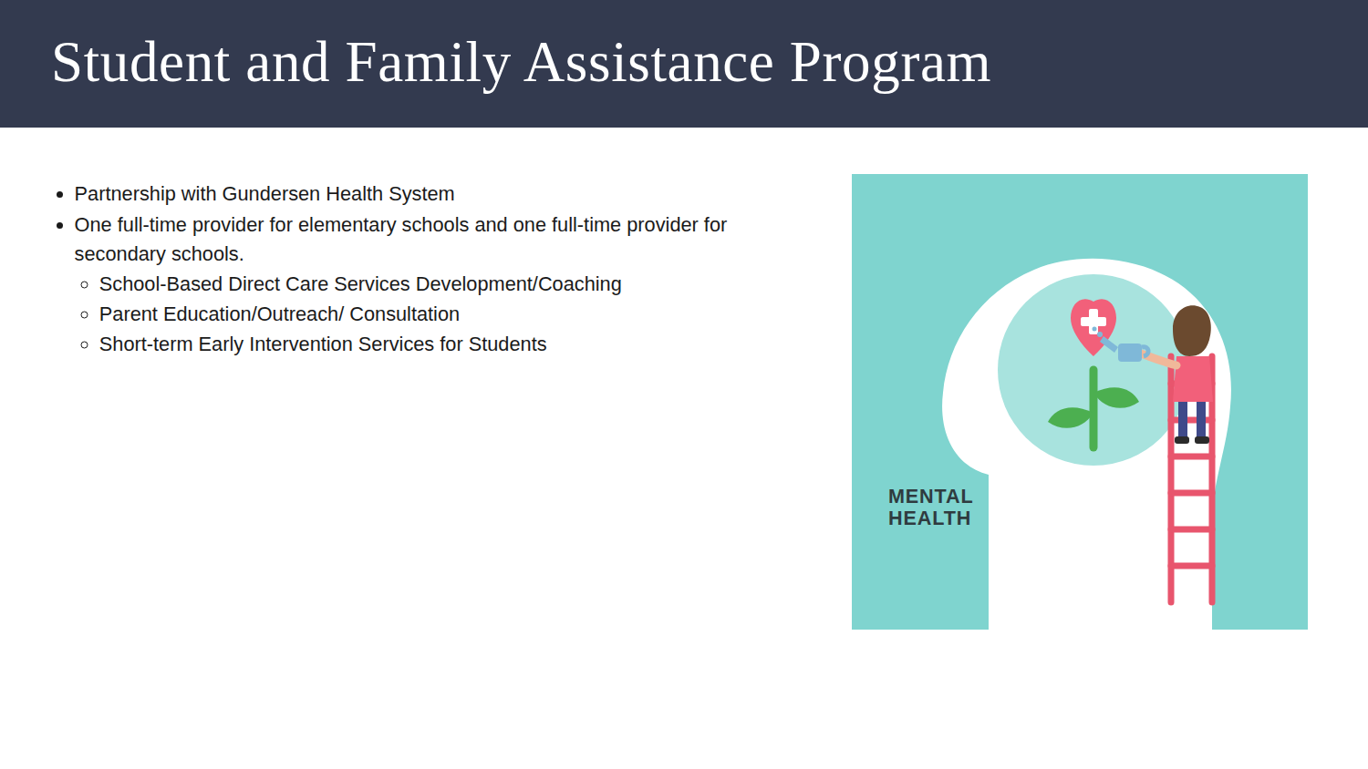Student and Family Assistance Program
Partnership with Gundersen Health System
One full-time provider for elementary schools and one full-time provider for secondary schools.
School-Based Direct Care Services Development/Coaching
Parent Education/Outreach/ Consultation
Short-term Early Intervention Services for Students
Mental
Health